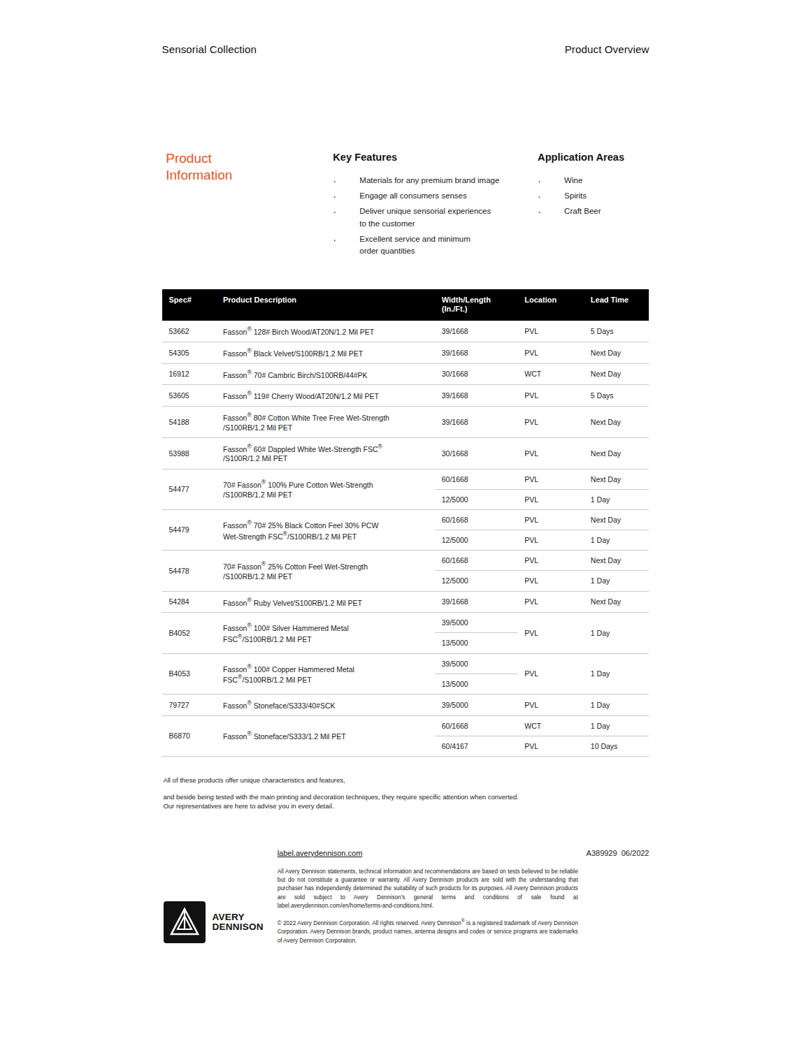Sensorial Collection
Product Overview
Product
Information
Key Features
Materials for any premium brand image
Engage all consumers senses
Deliver unique sensorial experiencesto the customer
Excellent service and minimumorder quantities
Application Areas
Wine
Spirits
Craft Beer
| Spec# | Product Description | Width/Length (In./Ft.) | Location | Lead Time |
| --- | --- | --- | --- | --- |
| 53662 | Fasson ® 128# Birch Wood/AT20N/1.2 Mil PET | 39/1668 | PVL | 5 Days |
| 54305 | Fasson ® Black Velvet/S100RB/1.2 Mil PET | 39/1668 | PVL | Next Day |
| 16912 | Fasson ® 70# Cambric Birch/S100RB/44#PK | 30/1668 | WCT | Next Day |
| 53605 | Fasson ® 119# Cherry Wood/AT20N/1.2 Mil PET | 39/1668 | PVL | 5 Days |
| 54188 | Fasson ® 80# Cotton White Tree Free Wet-Strength /S100RB/1.2 Mil PET | 39/1668 | PVL | Next Day |
| 53988 | Fasson ® 60# Dappled White Wet-Strength FSC ® /S100R/1.2 Mil PET | 30/1668 | PVL | Next Day |
| 54477 | 70# Fasson ® 100% Pure Cotton Wet-Strength /S100RB/1.2 Mil PET | 60/1668 | PVL | Next Day |
| 12/5000 | PVL | 1 Day |
| 54479 | Fasson ® 70# 25% Black Cotton Feel 30% PCW Wet-Strength FSC ® /S100RB/1.2 Mil PET | 60/1668 | PVL | Next Day |
| 12/5000 | PVL | 1 Day |
| 54478 | 70# Fasson ® 25% Cotton Feel Wet-Strength /S100RB/1.2 Mil PET | 60/1668 | PVL | Next Day |
| 12/5000 | PVL | 1 Day |
| 54284 | Fasson ® Ruby Velvet/S100RB/1.2 Mil PET | 39/1668 | PVL | Next Day |
| B4052 | Fasson ® 100# Silver Hammered Metal FSC ® /S100RB/1.2 Mil PET | 39/5000 | PVL | 1 Day |
| 13/5000 |
| B4053 | Fasson ® 100# Copper Hammered Metal FSC ® /S100RB/1.2 Mil PET | 39/5000 | PVL | 1 Day |
| 13/5000 |
| 79727 | Fasson ® Stoneface/S333/40#SCK | 39/5000 | PVL | 1 Day |
| B6870 | Fasson ® Stoneface/S333/1.2 Mil PET | 60/1668 | WCT | 1 Day |
| 60/4167 | PVL | 10 Days |
All of these products offer unique characteristics and features,
and beside being tested with the main printing and decoration techniques, they require specific attention when converted.
Our representatives are here to advise you in every detail.
label.averydennison.com
A389929 06/2022
All Avery Dennison statements, technical information and recommendations are based on tests believed to be reliable but do not constitute a guarantee or warranty. All Avery Dennison products are sold with the understanding that purchaser has independently determined the suitability of such products for its purposes. All Avery Dennison products are sold subject to Avery Dennison's general terms and conditions of sale found at label.averydennison.com/en/home/terms-and-conditions.html.
© 2022 Avery Dennison Corporation. All rights reserved. Avery Dennison® is a registered trademark of Avery Dennison Corporation. Avery Dennison brands, product names, antenna designs and codes or service programs are trademarks of Avery Dennison Corporation.
AVERY
DENNISON